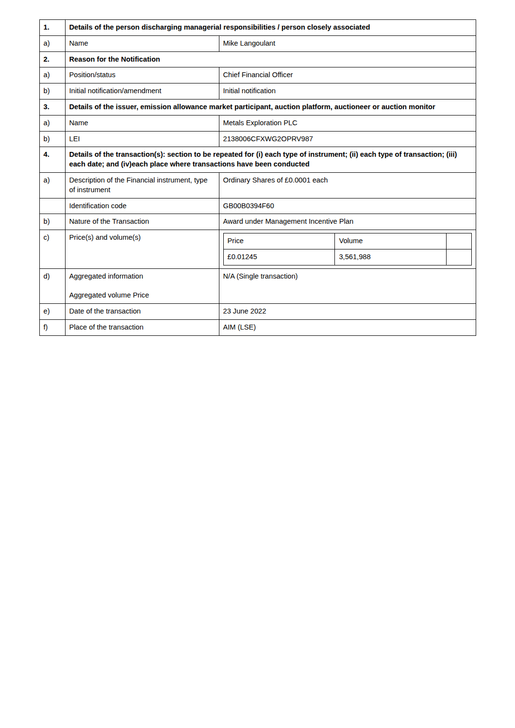| 1. | Details of the person discharging managerial responsibilities / person closely associated |
| a) | Name | Mike Langoulant |
| 2. | Reason for the Notification |
| a) | Position/status | Chief Financial Officer |
| b) | Initial notification/amendment | Initial notification |
| 3. | Details of the issuer, emission allowance market participant, auction platform, auctioneer or auction monitor |
| a) | Name | Metals Exploration PLC |
| b) | LEI | 2138006CFXWG2OPRV987 |
| 4. | Details of the transaction(s): section to be repeated for (i) each type of instrument; (ii) each type of transaction; (iii) each date; and (iv)each place where transactions have been conducted |
| a) | Description of the Financial instrument, type of instrument | Ordinary Shares of £0.0001 each |
| | Identification code | GB00B0394F60 |
| b) | Nature of the Transaction | Award under Management Incentive Plan |
| c) | Price(s) and volume(s) | / Price / Volume / / / £0.01245 / 3,561,988 / / |
| d) | Aggregated information Aggregated volume Price | N/A (Single transaction) |
| e) | Date of the transaction | 23 June 2022 |
| f) | Place of the transaction | AIM (LSE) |